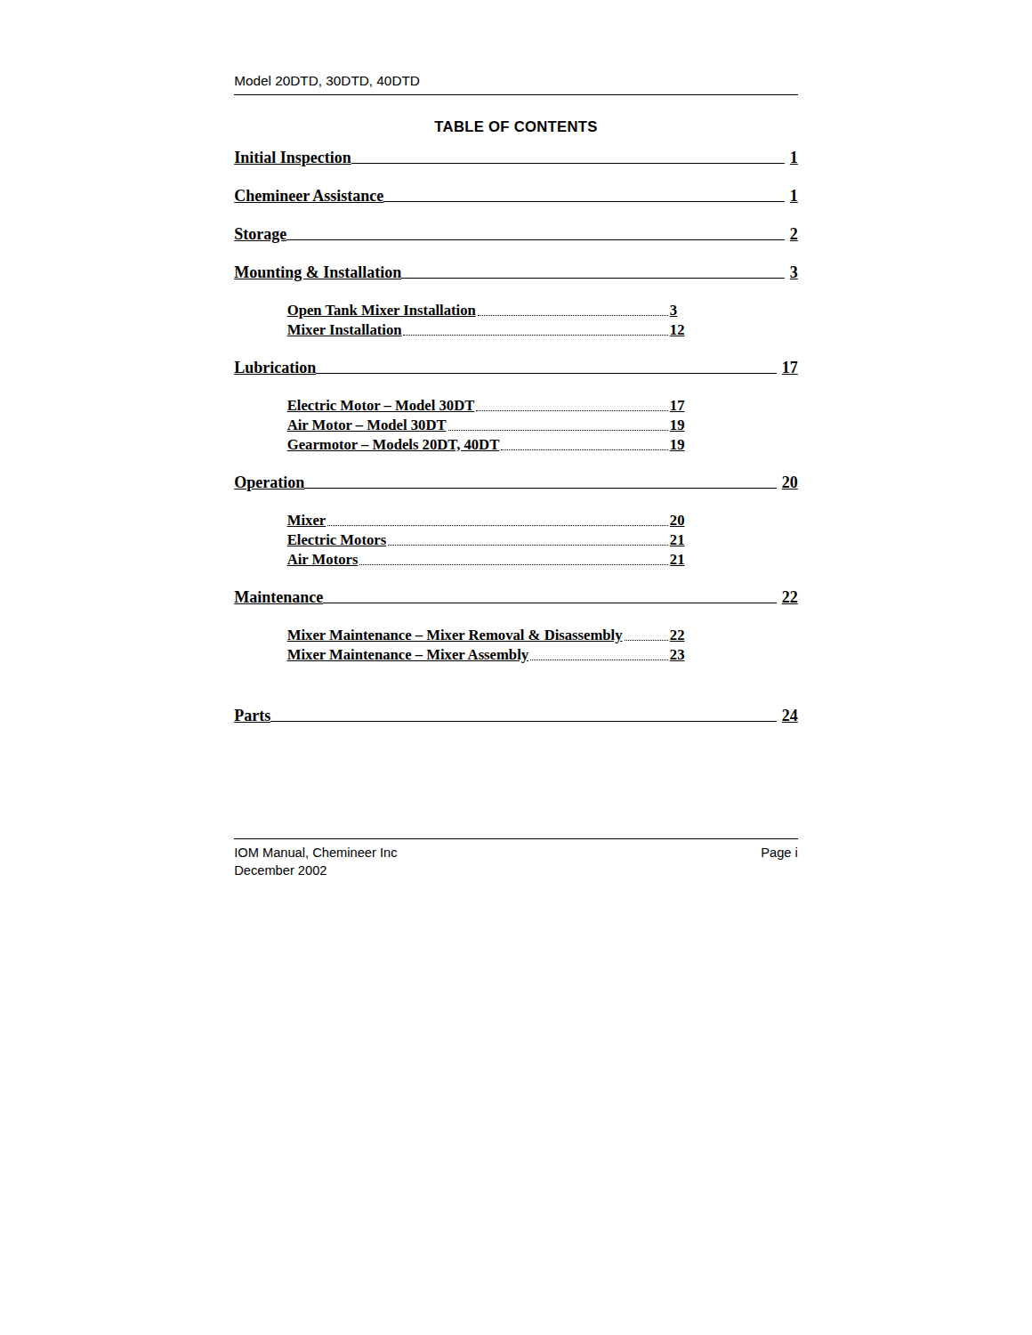Model 20DTD, 30DTD, 40DTD
TABLE OF CONTENTS
Initial Inspection 1
Chemineer Assistance 1
Storage 2
Mounting & Installation 3
Open Tank Mixer Installation 3
Mixer Installation 12
Lubrication 17
Electric Motor – Model 30DT 17
Air Motor – Model 30DT 19
Gearmotor – Models 20DT, 40DT 19
Operation 20
Mixer 20
Electric Motors 21
Air Motors 21
Maintenance 22
Mixer Maintenance – Mixer Removal & Disassembly 22
Mixer Maintenance – Mixer Assembly 23
Parts 24
IOM Manual, Chemineer Inc
December 2002
Page i